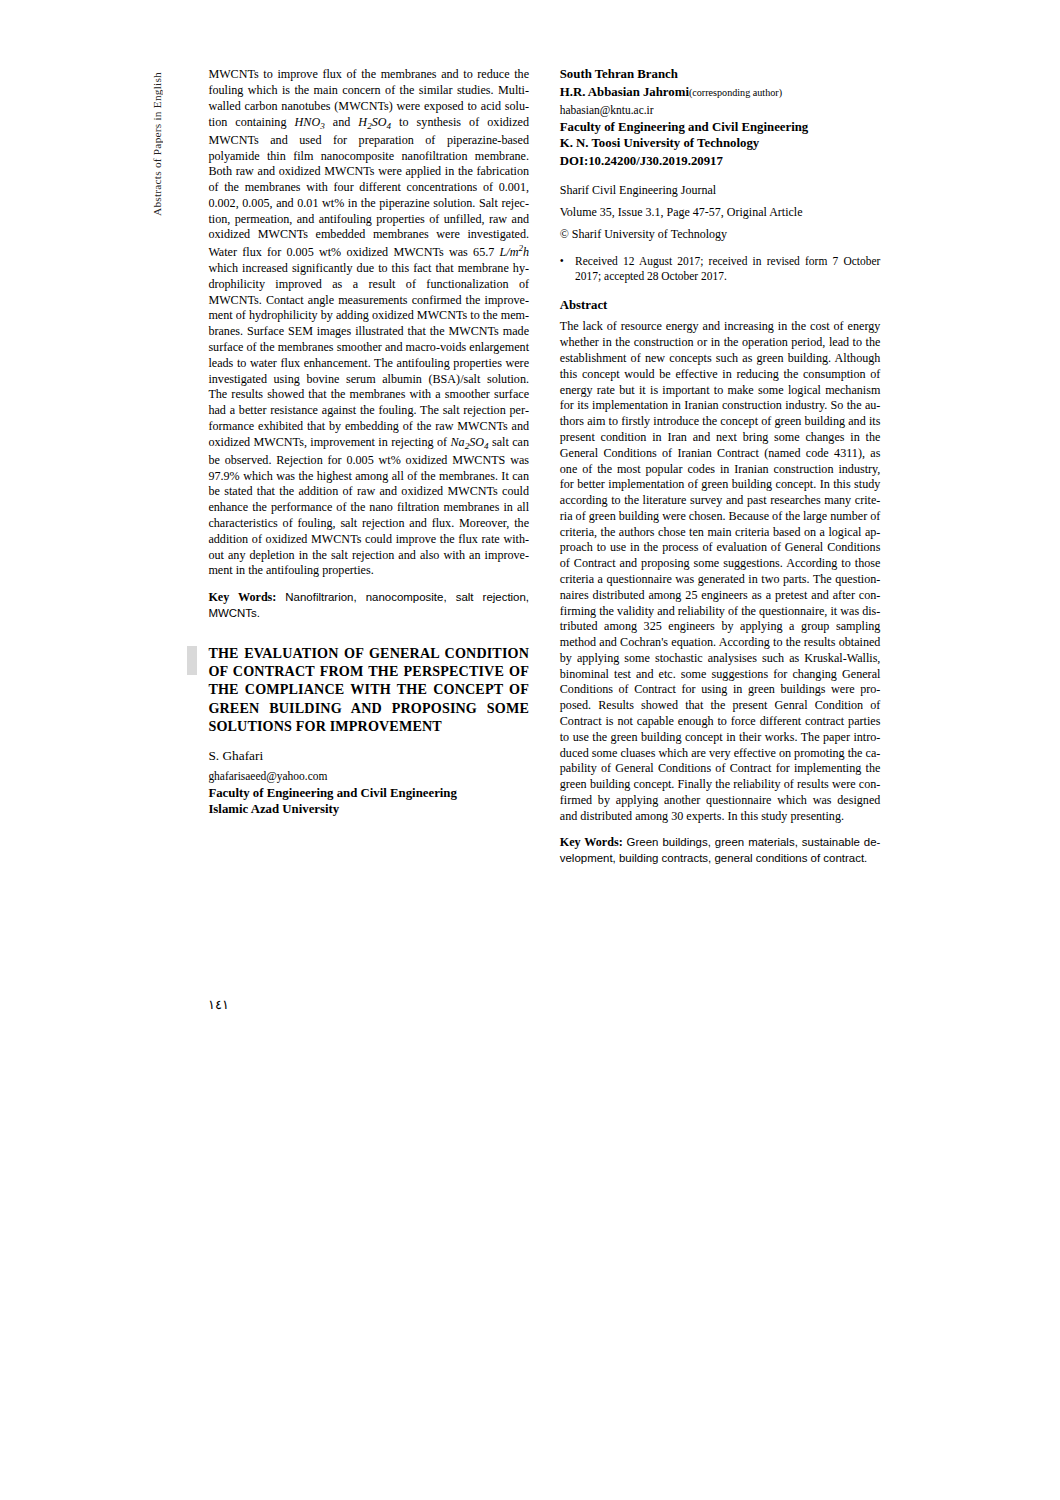Abstracts of Papers in English
MWCNTs to improve flux of the membranes and to reduce the fouling which is the main concern of the similar studies. Multi-walled carbon nanotubes (MWCNTs) were exposed to acid solution containing HNO3 and H2 SO4 to synthesis of oxidized MWCNTs and used for preparation of piperazine-based polyamide thin film nanocomposite nanofiltration membrane. Both raw and oxidized MWCNTs were applied in the fabrication of the membranes with four different concentrations of 0.001, 0.002, 0.005, and 0.01 wt% in the piperazine solution. Salt rejection, permeation, and antifouling properties of unfilled, raw and oxidized MWCNTs embedded membranes were investigated. Water flux for 0.005 wt% oxidized MWCNTs was 65.7 L/m2h which increased significantly due to this fact that membrane hydrophilicity improved as a result of functionalization of MWCNTs. Contact angle measurements confirmed the improvement of hydrophilicity by adding oxidized MWCNTs to the membranes. Surface SEM images illustrated that the MWCNTs made surface of the membranes smoother and macro-voids enlargement leads to water flux enhancement. The antifouling properties were investigated using bovine serum albumin (BSA)/salt solution. The results showed that the membranes with a smoother surface had a better resistance against the fouling. The salt rejection performance exhibited that by embedding of the raw MWCNTs and oxidized MWCNTs, improvement in rejecting of Na2 SO4 salt can be observed. Rejection for 0.005 wt% oxidized MWCNTS was 97.9% which was the highest among all of the membranes. It can be stated that the addition of raw and oxidized MWCNTs could enhance the performance of the nano filtration membranes in all characteristics of fouling, salt rejection and flux. Moreover, the addition of oxidized MWCNTs could improve the flux rate without any depletion in the salt rejection and also with an improvement in the antifouling properties.
Key Words: Nanofiltrarion, nanocomposite, salt rejection, MWCNTs.
THE EVALUATION OF GENERAL CONDITION OF CONTRACT FROM THE PERSPECTIVE OF THE COMPLIANCE WITH THE CONCEPT OF GREEN BUILDING AND PROPOSING SOME SOLUTIONS FOR IMPROVEMENT
S. Ghafari
ghafarisaeed@yahoo.com
Faculty of Engineering and Civil Engineering
Islamic Azad University
South Tehran Branch
H.R. Abbasian Jahromi(corresponding author)
habasian@kntu.ac.ir
Faculty of Engineering and Civil Engineering
K. N. Toosi University of Technology
DOI:10.24200/J30.2019.20917
Sharif Civil Engineering Journal
Volume 35, Issue 3.1, Page 47-57, Original Article
© Sharif University of Technology
Received 12 August 2017; received in revised form 7 October 2017; accepted 28 October 2017.
Abstract
The lack of resource energy and increasing in the cost of energy whether in the construction or in the operation period, lead to the establishment of new concepts such as green building. Although this concept would be effective in reducing the consumption of energy rate but it is important to make some logical mechanism for its implementation in Iranian construction industry. So the authors aim to firstly introduce the concept of green building and its present condition in Iran and next bring some changes in the General Conditions of Iranian Contract (named code 4311), as one of the most popular codes in Iranian construction industry, for better implementation of green building concept. In this study according to the literature survey and past researches many criteria of green building were chosen. Because of the large number of criteria, the authors chose ten main criteria based on a logical approach to use in the process of evaluation of General Conditions of Contract and proposing some suggestions. According to those criteria a questionnaire was generated in two parts. The questionnaires distributed among 25 engineers as a pretest and after confirming the validity and reliability of the questionnaire, it was distributed among 325 engineers by applying a group sampling method and Cochran's equation. According to the results obtained by applying some stochastic analysises such as Kruskal-Wallis, binominal test and etc. some suggestions for changing General Conditions of Contract for using in green buildings were proposed. Results showed that the present Genral Condition of Contract is not capable enough to force different contract parties to use the green building concept in their works. The paper introduced some cluases which are very effective on promoting the capability of General Conditions of Contract for implementing the green building concept. Finally the reliability of results were confirmed by applying another questionnaire which was designed and distributed among 30 experts. In this study presenting.
Key Words: Green buildings, green materials, sustainable development, building contracts, general conditions of contract.
١٤١